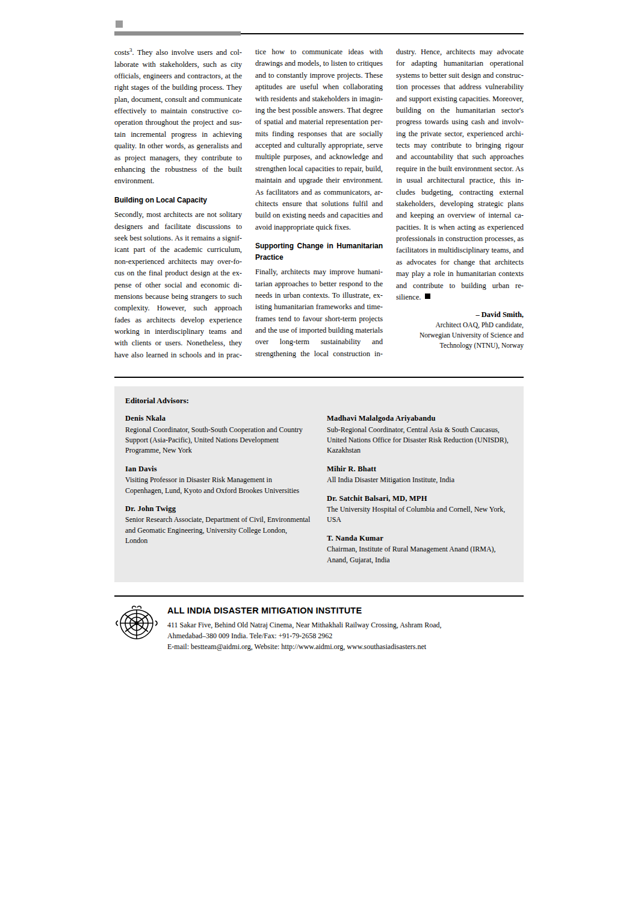costs3. They also involve users and collaborate with stakeholders, such as city officials, engineers and contractors, at the right stages of the building process. They plan, document, consult and communicate effectively to maintain constructive co-operation throughout the project and sustain incremental progress in achieving quality. In other words, as generalists and as project managers, they contribute to enhancing the robustness of the built environment.
Building on Local Capacity
Secondly, most architects are not solitary designers and facilitate discussions to seek best solutions. As it remains a significant part of the academic curriculum, non-experienced architects may over-focus on the final product design at the expense of other social and economic dimensions because being strangers to such complexity. However, such approach fades as architects develop experience working in interdisciplinary teams and with clients or users. Nonetheless, they have also learned in schools and in practice how to communicate ideas with drawings and models, to listen to critiques and to constantly improve projects. These aptitudes are useful when collaborating with residents and stakeholders in imagining the best possible answers. That degree of spatial and material representation permits finding responses that are socially accepted and culturally appropriate, serve multiple purposes, and acknowledge and strengthen local capacities to repair, build, maintain and upgrade their environment. As facilitators and as communicators, architects ensure that solutions fulfil and build on existing needs and capacities and avoid inappropriate quick fixes.
Supporting Change in Humanitarian Practice
Finally, architects may improve humanitarian approaches to better respond to the needs in urban contexts. To illustrate, existing humanitarian frameworks and timeframes tend to favour short-term projects and the use of imported building materials over long-term sustainability and strengthening the local construction industry. Hence, architects may advocate for adapting humanitarian operational systems to better suit design and construction processes that address vulnerability and support existing capacities. Moreover, building on the humanitarian sector's progress towards using cash and involving the private sector, experienced architects may contribute to bringing rigour and accountability that such approaches require in the built environment sector. As in usual architectural practice, this includes budgeting, contracting external stakeholders, developing strategic plans and keeping an overview of internal capacities. It is when acting as experienced professionals in construction processes, as facilitators in multidisciplinary teams, and as advocates for change that architects may play a role in humanitarian contexts and contribute to building urban resilience.
– David Smith,
Architect OAQ, PhD candidate,
Norwegian University of Science and
Technology (NTNU), Norway
Editorial Advisors:
Denis Nkala
Regional Coordinator, South-South Cooperation and Country Support (Asia-Pacific), United Nations Development Programme, New York
Ian Davis
Visiting Professor in Disaster Risk Management in Copenhagen, Lund, Kyoto and Oxford Brookes Universities
Dr. John Twigg
Senior Research Associate, Department of Civil, Environmental and Geomatic Engineering, University College London, London
Madhavi Malalgoda Ariyabandu
Sub-Regional Coordinator, Central Asia & South Caucasus, United Nations Office for Disaster Risk Reduction (UNISDR), Kazakhstan
Mihir R. Bhatt
All India Disaster Mitigation Institute, India
Dr. Satchit Balsari, MD, MPH
The University Hospital of Columbia and Cornell, New York, USA
T. Nanda Kumar
Chairman, Institute of Rural Management Anand (IRMA), Anand, Gujarat, India
ALL INDIA DISASTER MITIGATION INSTITUTE
411 Sakar Five, Behind Old Natraj Cinema, Near Mithakhali Railway Crossing, Ashram Road,
Ahmedabad–380 009 India. Tele/Fax: +91-79-2658 2962
E-mail: bestteam@aidmi.org, Website: http://www.aidmi.org, www.southasiadisasters.net